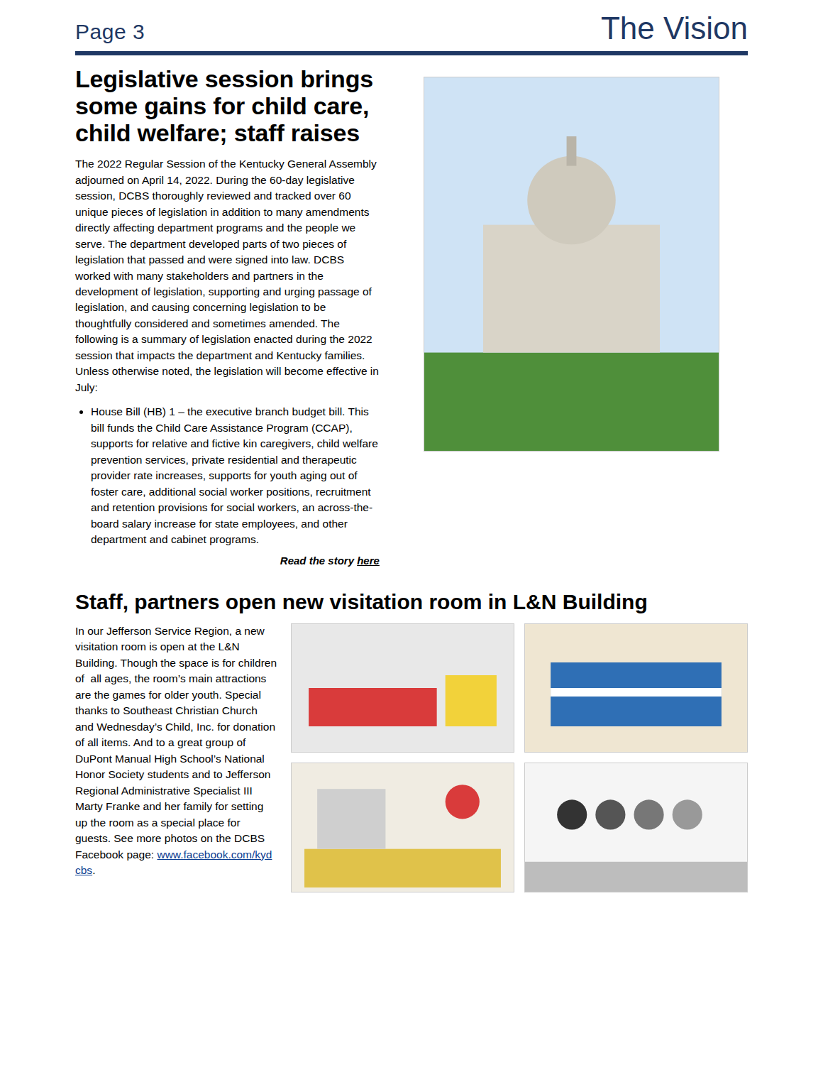Page 3
The Vision
Legislative session brings some gains for child care, child welfare; staff raises
The 2022 Regular Session of the Kentucky General Assembly adjourned on April 14, 2022. During the 60-day legislative session, DCBS thoroughly reviewed and tracked over 60 unique pieces of legislation in addition to many amendments directly affecting department programs and the people we serve. The department developed parts of two pieces of legislation that passed and were signed into law. DCBS worked with many stakeholders and partners in the development of legislation, supporting and urging passage of legislation, and causing concerning legislation to be thoughtfully considered and sometimes amended. The following is a summary of legislation enacted during the 2022 session that impacts the department and Kentucky families. Unless otherwise noted, the legislation will become effective in July:
House Bill (HB) 1 – the executive branch budget bill. This bill funds the Child Care Assistance Program (CCAP), supports for relative and fictive kin caregivers, child welfare prevention services, private residential and therapeutic provider rate increases, supports for youth aging out of foster care, additional social worker positions, recruitment and retention provisions for social workers, an across-the-board salary increase for state employees, and other department and cabinet programs.
Read the story here
Staff, partners open new visitation room in L&N Building
In our Jefferson Service Region, a new visitation room is open at the L&N Building. Though the space is for children of all ages, the room’s main attractions are the games for older youth. Special thanks to Southeast Christian Church and Wednesday’s Child, Inc. for donation of all items. And to a great group of DuPont Manual High School’s National Honor Society students and to Jefferson Regional Administrative Specialist III Marty Franke and her family for setting up the room as a special place for guests. See more photos on the DCBS Facebook page: www.facebook.com/kydcbs.